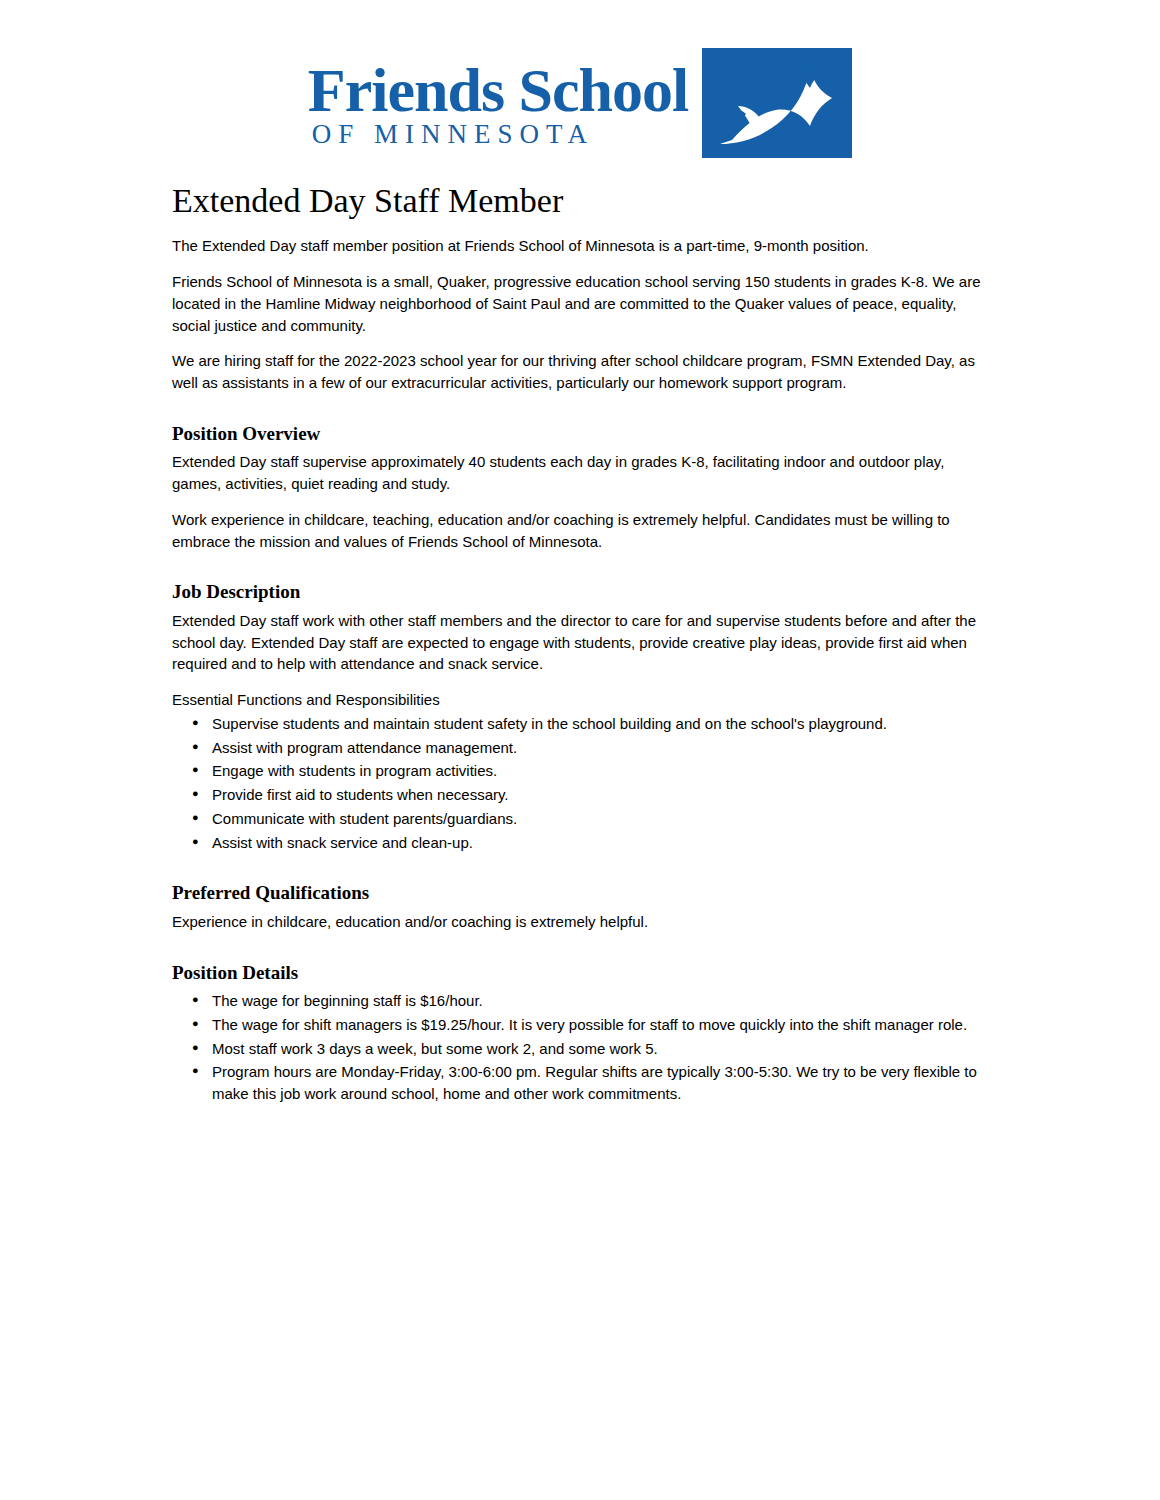Friends School
OF MINNESOTA
Extended Day Staff Member
The Extended Day staff member position at Friends School of Minnesota is a part-time, 9-month position.
Friends School of Minnesota is a small, Quaker, progressive education school serving 150 students in grades K-8. We are located in the Hamline Midway neighborhood of Saint Paul and are committed to the Quaker values of peace, equality, social justice and community.
We are hiring staff for the 2022-2023 school year for our thriving after school childcare program, FSMN Extended Day, as well as assistants in a few of our extracurricular activities, particularly our homework support program.
Position Overview
Extended Day staff supervise approximately 40 students each day in grades K-8, facilitating indoor and outdoor play, games, activities, quiet reading and study.
Work experience in childcare, teaching, education and/or coaching is extremely helpful. Candidates must be willing to embrace the mission and values of Friends School of Minnesota.
Job Description
Extended Day staff work with other staff members and the director to care for and supervise students before and after the school day. Extended Day staff are expected to engage with students, provide creative play ideas, provide first aid when required and to help with attendance and snack service.
Essential Functions and Responsibilities
Supervise students and maintain student safety in the school building and on the school's playground.
Assist with program attendance management.
Engage with students in program activities.
Provide first aid to students when necessary.
Communicate with student parents/guardians.
Assist with snack service and clean-up.
Preferred Qualifications
Experience in childcare, education and/or coaching is extremely helpful.
Position Details
The wage for beginning staff is $16/hour.
The wage for shift managers is $19.25/hour. It is very possible for staff to move quickly into the shift manager role.
Most staff work 3 days a week, but some work 2, and some work 5.
Program hours are Monday-Friday, 3:00-6:00 pm. Regular shifts are typically 3:00-5:30. We try to be very flexible to make this job work around school, home and other work commitments.